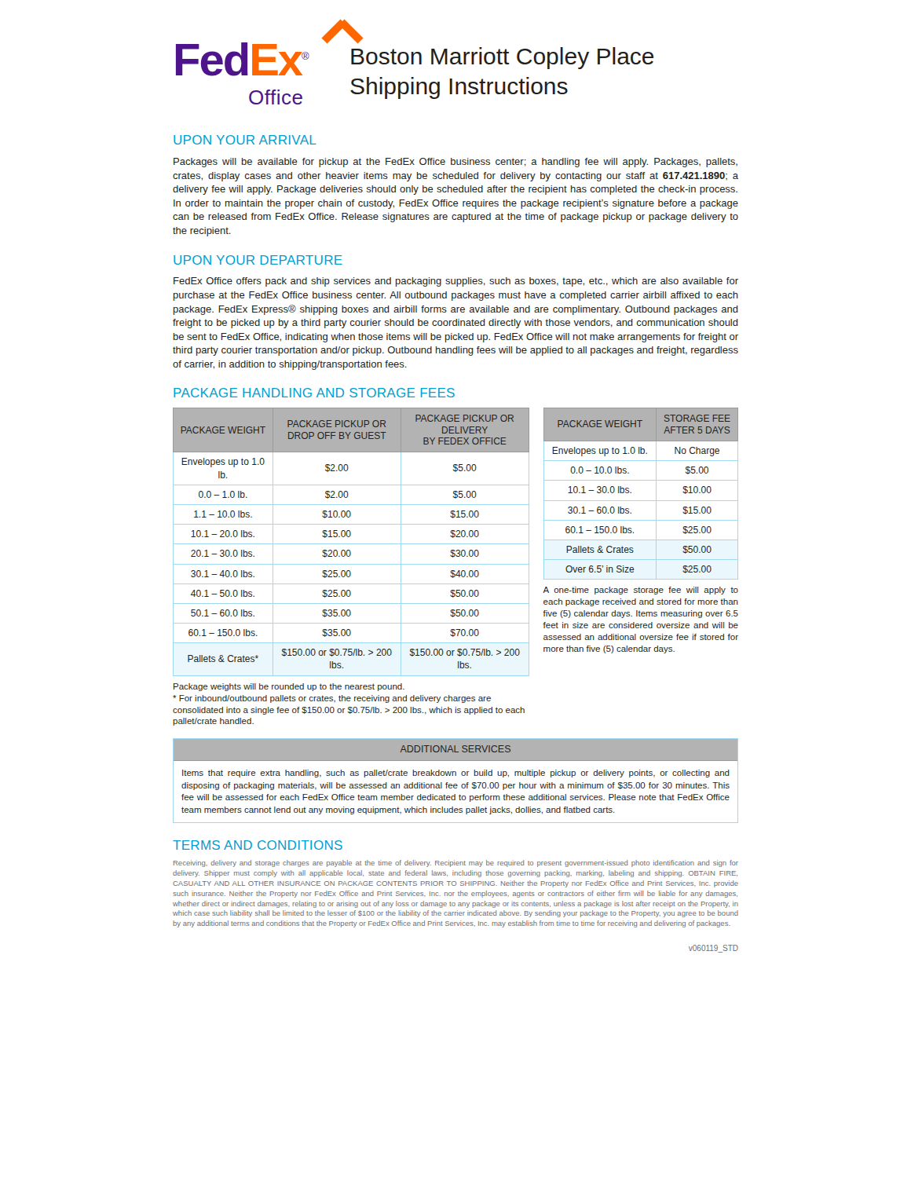Fed Ex®
Office
Boston Marriott Copley Place
Shipping Instructions
UPON YOUR ARRIVAL
Packages will be available for pickup at the FedEx Office business center; a handling fee will apply. Packages, pallets, crates, display cases and other heavier items may be scheduled for delivery by contacting our staff at 617.421.1890; a delivery fee will apply. Package deliveries should only be scheduled after the recipient has completed the check-in process. In order to maintain the proper chain of custody, FedEx Office requires the package recipient’s signature before a package can be released from FedEx Office. Release signatures are captured at the time of package pickup or package delivery to the recipient.
UPON YOUR DEPARTURE
FedEx Office offers pack and ship services and packaging supplies, such as boxes, tape, etc., which are also available for purchase at the FedEx Office business center. All outbound packages must have a completed carrier airbill affixed to each package. FedEx Express® shipping boxes and airbill forms are available and are complimentary. Outbound packages and freight to be picked up by a third party courier should be coordinated directly with those vendors, and communication should be sent to FedEx Office, indicating when those items will be picked up. FedEx Office will not make arrangements for freight or third party courier transportation and/or pickup. Outbound handling fees will be applied to all packages and freight, regardless of carrier, in addition to shipping/transportation fees.
PACKAGE HANDLING AND STORAGE FEES
| PACKAGE WEIGHT | PACKAGE PICKUP OR DROP OFF BY GUEST | PACKAGE PICKUP OR DELIVERY BY FEDEX OFFICE |
| --- | --- | --- |
| Envelopes up to 1.0 lb. | $2.00 | $5.00 |
| 0.0 – 1.0 lb. | $2.00 | $5.00 |
| 1.1 – 10.0 lbs. | $10.00 | $15.00 |
| 10.1 – 20.0 lbs. | $15.00 | $20.00 |
| 20.1 – 30.0 lbs. | $20.00 | $30.00 |
| 30.1 – 40.0 lbs. | $25.00 | $40.00 |
| 40.1 – 50.0 lbs. | $25.00 | $50.00 |
| 50.1 – 60.0 lbs. | $35.00 | $50.00 |
| 60.1 – 150.0 lbs. | $35.00 | $70.00 |
| Pallets & Crates* | $150.00 or $0.75/lb. > 200 lbs. | $150.00 or $0.75/lb. > 200 lbs. |
Package weights will be rounded up to the nearest pound.
* For inbound/outbound pallets or crates, the receiving and delivery charges are consolidated into a single fee of $150.00 or $0.75/lb. > 200 lbs., which is applied to each pallet/crate handled.
| PACKAGE WEIGHT | STORAGE FEE AFTER 5 DAYS |
| --- | --- |
| Envelopes up to 1.0 lb. | No Charge |
| 0.0 – 10.0 lbs. | $5.00 |
| 10.1 – 30.0 lbs. | $10.00 |
| 30.1 – 60.0 lbs. | $15.00 |
| 60.1 – 150.0 lbs. | $25.00 |
| Pallets & Crates | $50.00 |
| Over 6.5’ in Size | $25.00 |
A one-time package storage fee will apply to each package received and stored for more than five (5) calendar days. Items measuring over 6.5 feet in size are considered oversize and will be assessed an additional oversize fee if stored for more than five (5) calendar days.
ADDITIONAL SERVICES
Items that require extra handling, such as pallet/crate breakdown or build up, multiple pickup or delivery points, or collecting and disposing of packaging materials, will be assessed an additional fee of $70.00 per hour with a minimum of $35.00 for 30 minutes. This fee will be assessed for each FedEx Office team member dedicated to perform these additional services. Please note that FedEx Office team members cannot lend out any moving equipment, which includes pallet jacks, dollies, and flatbed carts.
TERMS AND CONDITIONS
Receiving, delivery and storage charges are payable at the time of delivery. Recipient may be required to present government-issued photo identification and sign for delivery. Shipper must comply with all applicable local, state and federal laws, including those governing packing, marking, labeling and shipping. OBTAIN FIRE, CASUALTY AND ALL OTHER INSURANCE ON PACKAGE CONTENTS PRIOR TO SHIPPING. Neither the Property nor FedEx Office and Print Services, Inc. provide such insurance. Neither the Property nor FedEx Office and Print Services, Inc. nor the employees, agents or contractors of either firm will be liable for any damages, whether direct or indirect damages, relating to or arising out of any loss or damage to any package or its contents, unless a package is lost after receipt on the Property, in which case such liability shall be limited to the lesser of $100 or the liability of the carrier indicated above. By sending your package to the Property, you agree to be bound by any additional terms and conditions that the Property or FedEx Office and Print Services, Inc. may establish from time to time for receiving and delivering of packages.
v060119_STD